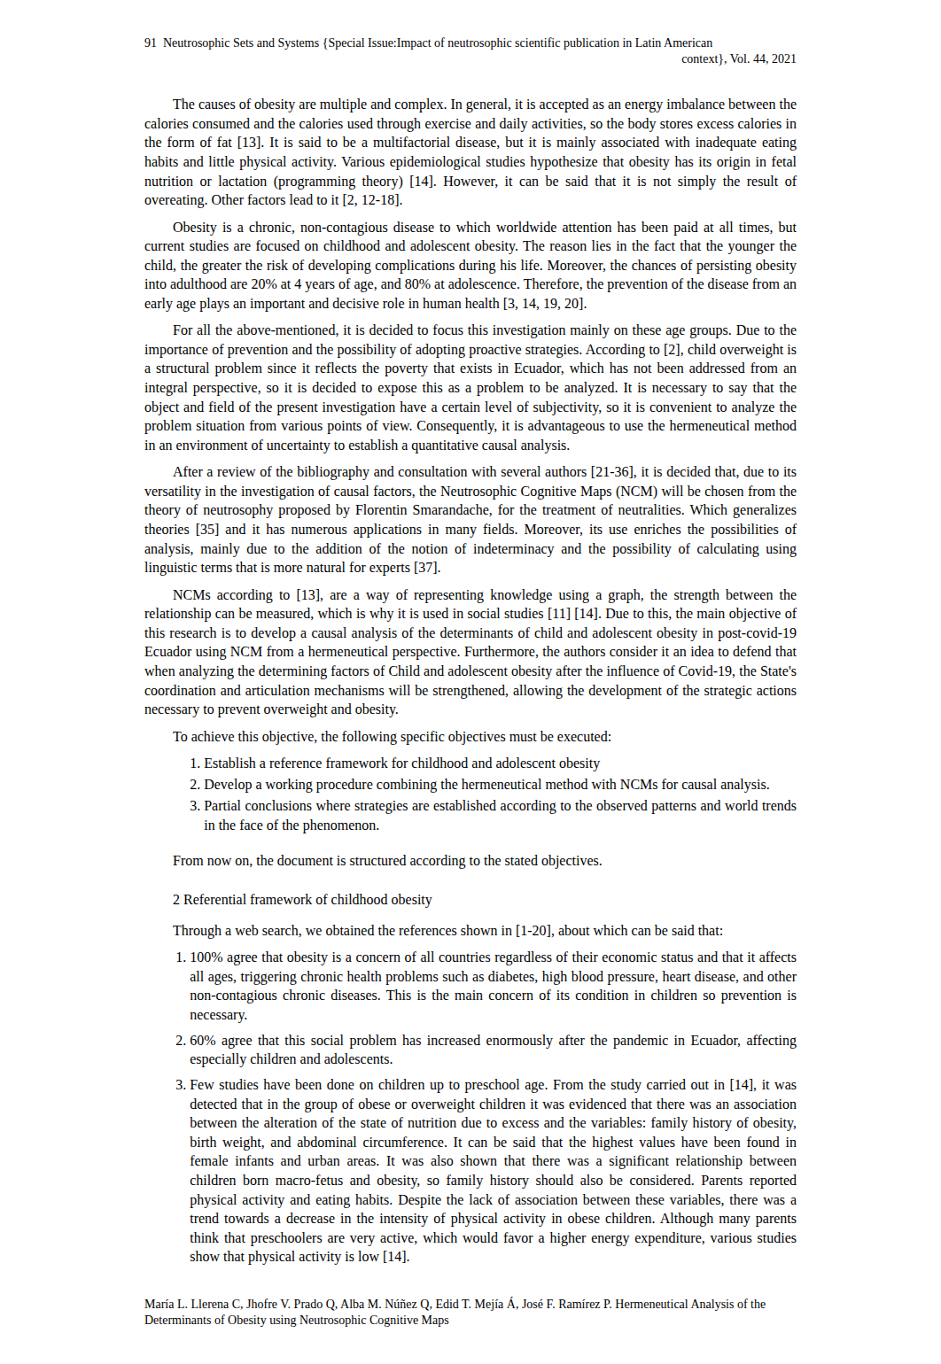91 Neutrosophic Sets and Systems {Special Issue:Impact of neutrosophic scientific publication in Latin American context}, Vol. 44, 2021
The causes of obesity are multiple and complex. In general, it is accepted as an energy imbalance between the calories consumed and the calories used through exercise and daily activities, so the body stores excess calories in the form of fat [13]. It is said to be a multifactorial disease, but it is mainly associated with inadequate eating habits and little physical activity. Various epidemiological studies hypothesize that obesity has its origin in fetal nutrition or lactation (programming theory) [14]. However, it can be said that it is not simply the result of overeating. Other factors lead to it [2, 12-18].
Obesity is a chronic, non-contagious disease to which worldwide attention has been paid at all times, but current studies are focused on childhood and adolescent obesity. The reason lies in the fact that the younger the child, the greater the risk of developing complications during his life. Moreover, the chances of persisting obesity into adulthood are 20% at 4 years of age, and 80% at adolescence. Therefore, the prevention of the disease from an early age plays an important and decisive role in human health [3, 14, 19, 20].
For all the above-mentioned, it is decided to focus this investigation mainly on these age groups. Due to the importance of prevention and the possibility of adopting proactive strategies. According to [2], child overweight is a structural problem since it reflects the poverty that exists in Ecuador, which has not been addressed from an integral perspective, so it is decided to expose this as a problem to be analyzed. It is necessary to say that the object and field of the present investigation have a certain level of subjectivity, so it is convenient to analyze the problem situation from various points of view. Consequently, it is advantageous to use the hermeneutical method in an environment of uncertainty to establish a quantitative causal analysis.
After a review of the bibliography and consultation with several authors [21-36], it is decided that, due to its versatility in the investigation of causal factors, the Neutrosophic Cognitive Maps (NCM) will be chosen from the theory of neutrosophy proposed by Florentin Smarandache, for the treatment of neutralities. Which generalizes theories [35] and it has numerous applications in many fields. Moreover, its use enriches the possibilities of analysis, mainly due to the addition of the notion of indeterminacy and the possibility of calculating using linguistic terms that is more natural for experts [37].
NCMs according to [13], are a way of representing knowledge using a graph, the strength between the relationship can be measured, which is why it is used in social studies [11] [14]. Due to this, the main objective of this research is to develop a causal analysis of the determinants of child and adolescent obesity in post-covid-19 Ecuador using NCM from a hermeneutical perspective. Furthermore, the authors consider it an idea to defend that when analyzing the determining factors of Child and adolescent obesity after the influence of Covid-19, the State's coordination and articulation mechanisms will be strengthened, allowing the development of the strategic actions necessary to prevent overweight and obesity.
To achieve this objective, the following specific objectives must be executed:
Establish a reference framework for childhood and adolescent obesity
Develop a working procedure combining the hermeneutical method with NCMs for causal analysis.
Partial conclusions where strategies are established according to the observed patterns and world trends in the face of the phenomenon.
From now on, the document is structured according to the stated objectives.
2 Referential framework of childhood obesity
Through a web search, we obtained the references shown in [1-20], about which can be said that:
100% agree that obesity is a concern of all countries regardless of their economic status and that it affects all ages, triggering chronic health problems such as diabetes, high blood pressure, heart disease, and other non-contagious chronic diseases. This is the main concern of its condition in children so prevention is necessary.
60% agree that this social problem has increased enormously after the pandemic in Ecuador, affecting especially children and adolescents.
Few studies have been done on children up to preschool age. From the study carried out in [14], it was detected that in the group of obese or overweight children it was evidenced that there was an association between the alteration of the state of nutrition due to excess and the variables: family history of obesity, birth weight, and abdominal circumference. It can be said that the highest values have been found in female infants and urban areas. It was also shown that there was a significant relationship between children born macro-fetus and obesity, so family history should also be considered. Parents reported physical activity and eating habits. Despite the lack of association between these variables, there was a trend towards a decrease in the intensity of physical activity in obese children. Although many parents think that preschoolers are very active, which would favor a higher energy expenditure, various studies show that physical activity is low [14].
María L. Llerena C, Jhofre V. Prado Q, Alba M. Núñez Q, Edid T. Mejía Á, José F. Ramírez P. Hermeneutical Analysis of the Determinants of Obesity using Neutrosophic Cognitive Maps